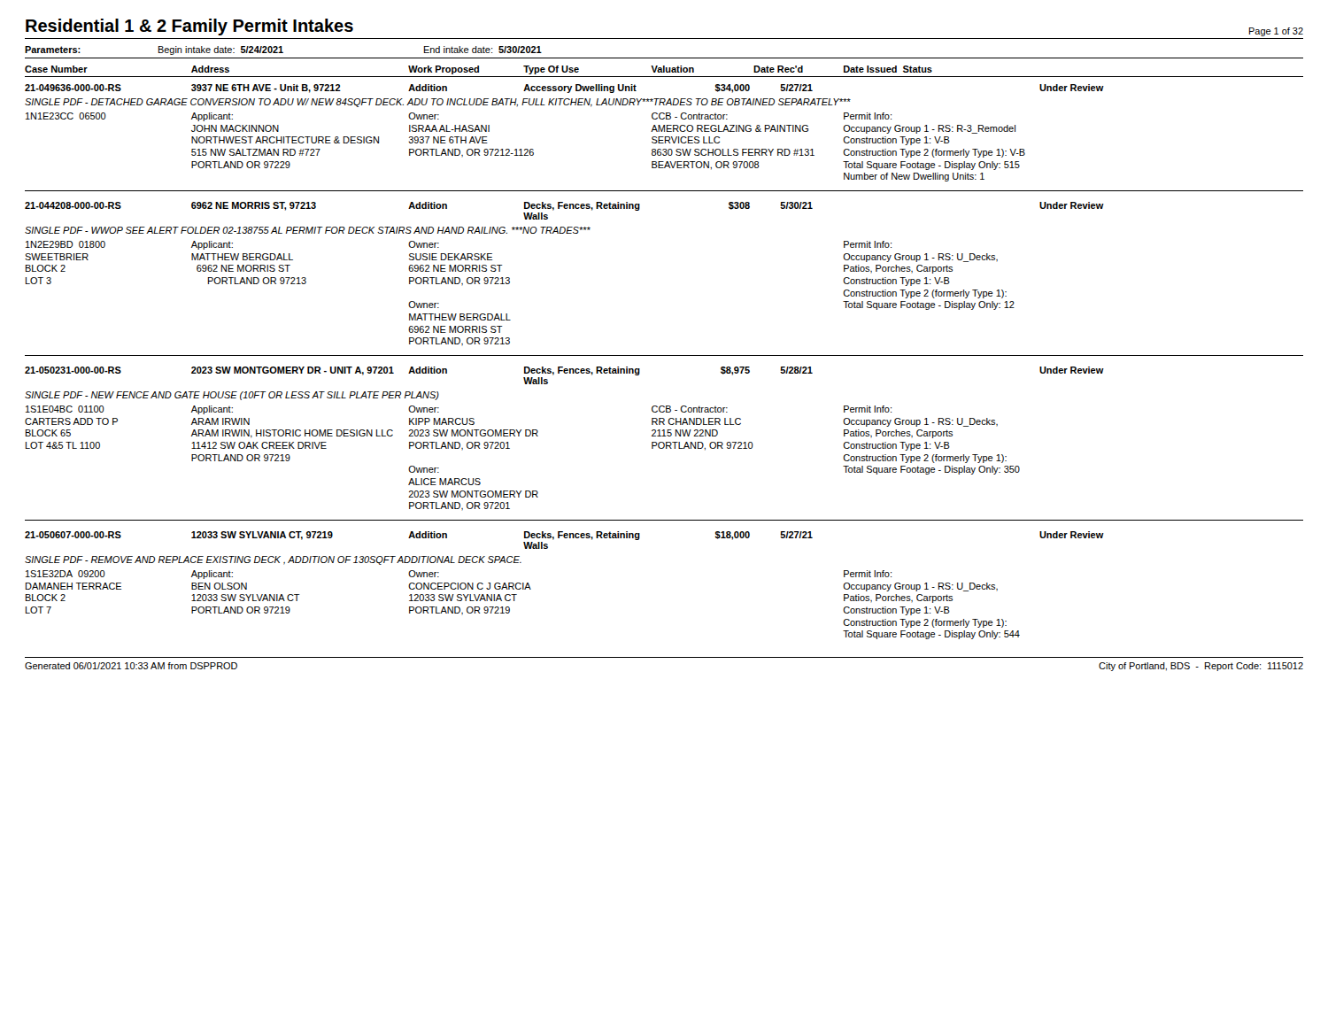Residential 1 & 2 Family Permit Intakes
Page 1 of 32
Parameters:
Begin intake date: 5/24/2021
End intake date: 5/30/2021
| Case Number | Address | Work Proposed | Type Of Use | Valuation | Date Rec'd | Date Issued Status |
| --- | --- | --- | --- | --- | --- | --- |
| 21-049636-000-00-RS | 3937 NE 6TH AVE - Unit B, 97212 | Addition | Accessory Dwelling Unit | $34,000 | 5/27/21 | Under Review |
| SINGLE PDF - DETACHED GARAGE CONVERSION TO ADU W/ NEW 84SQFT DECK. ADU TO INCLUDE BATH, FULL KITCHEN, LAUNDRY***TRADES TO BE OBTAINED SEPARATELY*** |
| 1N1E23CC 06500 | Applicant: JOHN MACKINNON NORTHWEST ARCHITECTURE & DESIGN 515 NW SALTZMAN RD #727 PORTLAND OR 97229 | Owner: ISRAA AL-HASANI 3937 NE 6TH AVE PORTLAND, OR 97212-1126 | CCB - Contractor: AMERCO REGLAZING & PAINTING SERVICES LLC 8630 SW SCHOLLS FERRY RD #131 BEAVERTON, OR 97008 | Permit Info: Occupancy Group 1 - RS: R-3_Remodel Construction Type 1: V-B Construction Type 2 (formerly Type 1): V-B Total Square Footage - Display Only: 515 Number of New Dwelling Units: 1 |
| 21-044208-000-00-RS | 6962 NE MORRIS ST, 97213 | Addition | Decks, Fences, Retaining Walls | $308 | 5/30/21 | Under Review |
| SINGLE PDF - WWOP SEE ALERT FOLDER 02-138755 AL PERMIT FOR DECK STAIRS AND HAND RAILING. ***NO TRADES*** |
| 1N2E29BD 01800 SWEETBRIER BLOCK 2 LOT 3 | Applicant: MATTHEW BERGDALL 6962 NE MORRIS ST PORTLAND OR 97213 | Owner: SUSIE DEKARSKE 6962 NE MORRIS ST PORTLAND, OR 97213 Owner: MATTHEW BERGDALL 6962 NE MORRIS ST PORTLAND, OR 97213 | | Permit Info: Occupancy Group 1 - RS: U_Decks, Patios, Porches, Carports Construction Type 1: V-B Construction Type 2 (formerly Type 1): Total Square Footage - Display Only: 12 |
| 21-050231-000-00-RS | 2023 SW MONTGOMERY DR - UNIT A, 97201 | Addition | Decks, Fences, Retaining Walls | $8,975 | 5/28/21 | Under Review |
| SINGLE PDF - NEW FENCE AND GATE HOUSE (10FT OR LESS AT SILL PLATE PER PLANS) |
| 1S1E04BC 01100 CARTERS ADD TO P BLOCK 65 LOT 4&5 TL 1100 | Applicant: ARAM IRWIN ARAM IRWIN, HISTORIC HOME DESIGN LLC 11412 SW OAK CREEK DRIVE PORTLAND OR 97219 | Owner: KIPP MARCUS 2023 SW MONTGOMERY DR PORTLAND, OR 97201 Owner: ALICE MARCUS 2023 SW MONTGOMERY DR PORTLAND, OR 97201 | CCB - Contractor: RR CHANDLER LLC 2115 NW 22ND PORTLAND, OR 97210 | Permit Info: Occupancy Group 1 - RS: U_Decks, Patios, Porches, Carports Construction Type 1: V-B Construction Type 2 (formerly Type 1): Total Square Footage - Display Only: 350 |
| 21-050607-000-00-RS | 12033 SW SYLVANIA CT, 97219 | Addition | Decks, Fences, Retaining Walls | $18,000 | 5/27/21 | Under Review |
| SINGLE PDF - REMOVE AND REPLACE EXISTING DECK , ADDITION OF 130SQFT ADDITIONAL DECK SPACE. |
| 1S1E32DA 09200 DAMANEH TERRACE BLOCK 2 LOT 7 | Applicant: BEN OLSON 12033 SW SYLVANIA CT PORTLAND OR 97219 | Owner: CONCEPCION C J GARCIA 12033 SW SYLVANIA CT PORTLAND, OR 97219 | | Permit Info: Occupancy Group 1 - RS: U_Decks, Patios, Porches, Carports Construction Type 1: V-B Construction Type 2 (formerly Type 1): Total Square Footage - Display Only: 544 |
Generated 06/01/2021 10:33 AM from DSPPROD
City of Portland, BDS - Report Code: 1115012